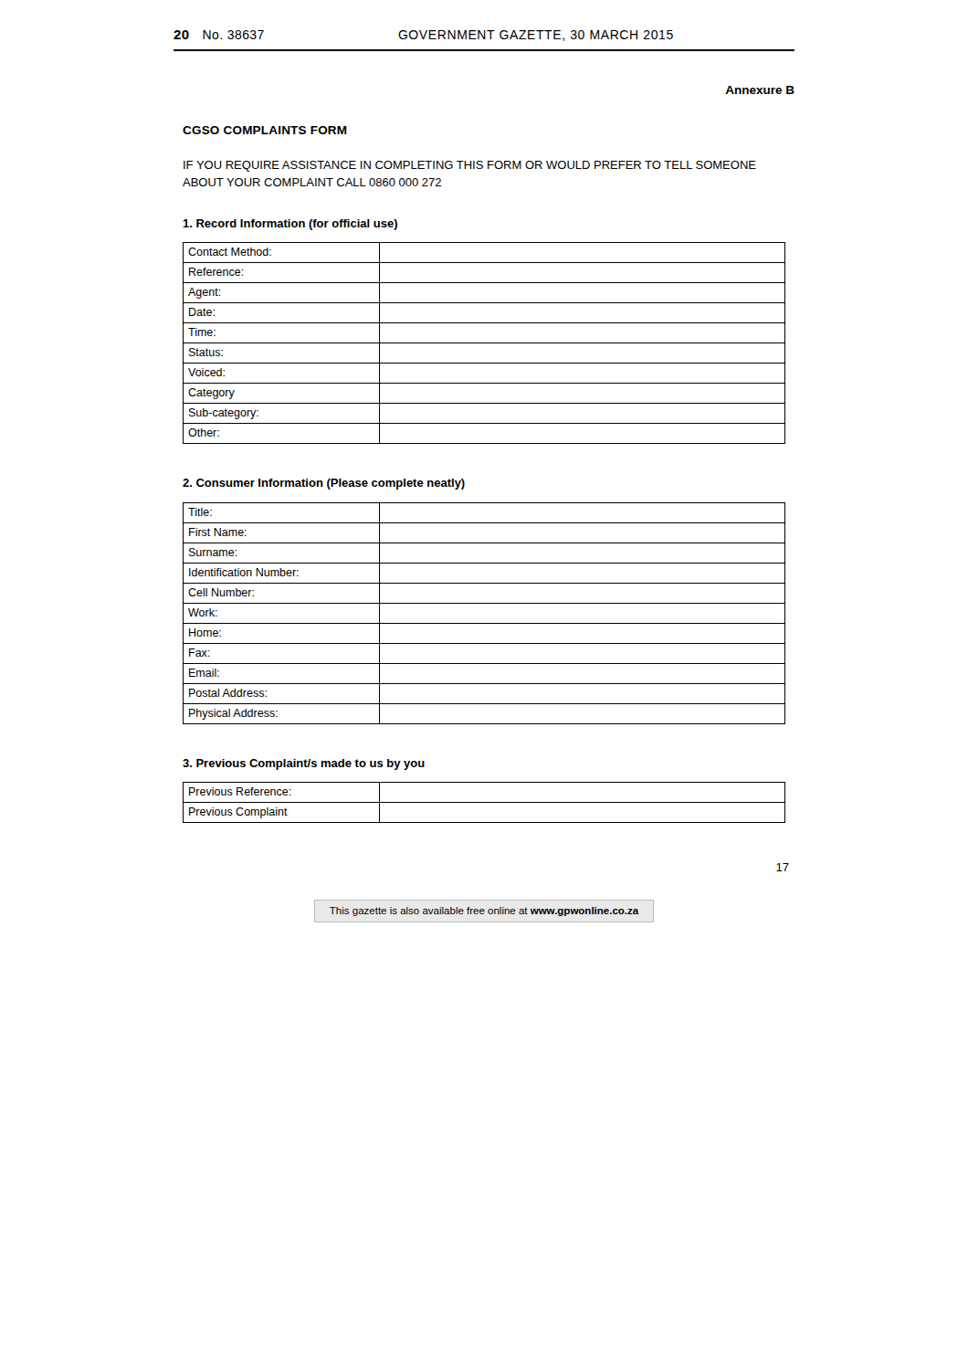20 No. 38637 GOVERNMENT GAZETTE, 30 MARCH 2015
Annexure B
CGSO COMPLAINTS FORM
IF YOU REQUIRE ASSISTANCE IN COMPLETING THIS FORM OR WOULD PREFER TO TELL SOMEONE ABOUT YOUR COMPLAINT CALL 0860 000 272
1. Record Information (for official use)
| Contact Method: | |
| Reference: | |
| Agent: | |
| Date: | |
| Time: | |
| Status: | |
| Voiced: | |
| Category | |
| Sub-category: | |
| Other: | |
2. Consumer Information (Please complete neatly)
| Title: | |
| First Name: | |
| Surname: | |
| Identification Number: | |
| Cell Number: | |
| Work: | |
| Home: | |
| Fax: | |
| Email: | |
| Postal Address: | |
| Physical Address: | |
3. Previous Complaint/s made to us by you
| Previous Reference: | |
| Previous Complaint | |
17
This gazette is also available free online at www.gpwonline.co.za